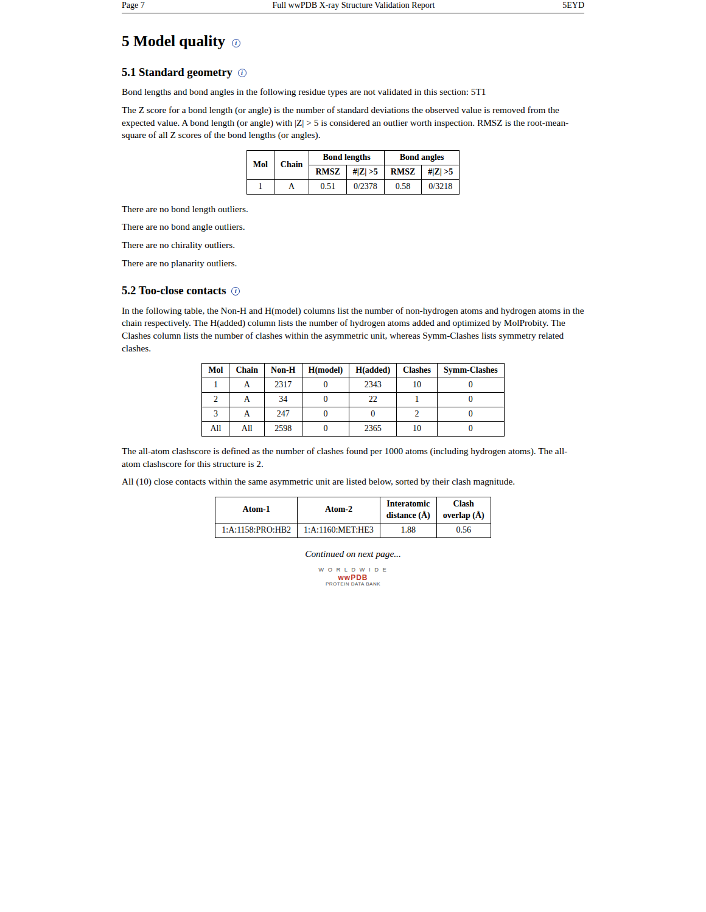Page 7 Full wwPDB X-ray Structure Validation Report 5EYD
5 Model quality i
5.1 Standard geometry i
Bond lengths and bond angles in the following residue types are not validated in this section: 5T1
The Z score for a bond length (or angle) is the number of standard deviations the observed value is removed from the expected value. A bond length (or angle) with |Z| > 5 is considered an outlier worth inspection. RMSZ is the root-mean-square of all Z scores of the bond lengths (or angles).
| Mol | Chain | Bond lengths | Bond angles |
| --- | --- | --- | --- |
| RMSZ | #/Z/ >5 | RMSZ | #/Z/ >5 |
| 1 | A | 0.51 | 0/2378 | 0.58 | 0/3218 |
There are no bond length outliers.
There are no bond angle outliers.
There are no chirality outliers.
There are no planarity outliers.
5.2 Too-close contacts i
In the following table, the Non-H and H(model) columns list the number of non-hydrogen atoms and hydrogen atoms in the chain respectively. The H(added) column lists the number of hydrogen atoms added and optimized by MolProbity. The Clashes column lists the number of clashes within the asymmetric unit, whereas Symm-Clashes lists symmetry related clashes.
| Mol | Chain | Non-H | H(model) | H(added) | Clashes | Symm-Clashes |
| --- | --- | --- | --- | --- | --- | --- |
| 1 | A | 2317 | 0 | 2343 | 10 | 0 |
| 2 | A | 34 | 0 | 22 | 1 | 0 |
| 3 | A | 247 | 0 | 0 | 2 | 0 |
| All | All | 2598 | 0 | 2365 | 10 | 0 |
The all-atom clashscore is defined as the number of clashes found per 1000 atoms (including hydrogen atoms). The all-atom clashscore for this structure is 2.
All (10) close contacts within the same asymmetric unit are listed below, sorted by their clash magnitude.
| Atom-1 | Atom-2 | Interatomic distance (Å) | Clash overlap (Å) |
| --- | --- | --- | --- |
| 1:A:1158:PRO:HB2 | 1:A:1160:MET:HE3 | 1.88 | 0.56 |
Continued on next page...
W O R L D W I D E
wwPDB PROTEIN DATA BANK